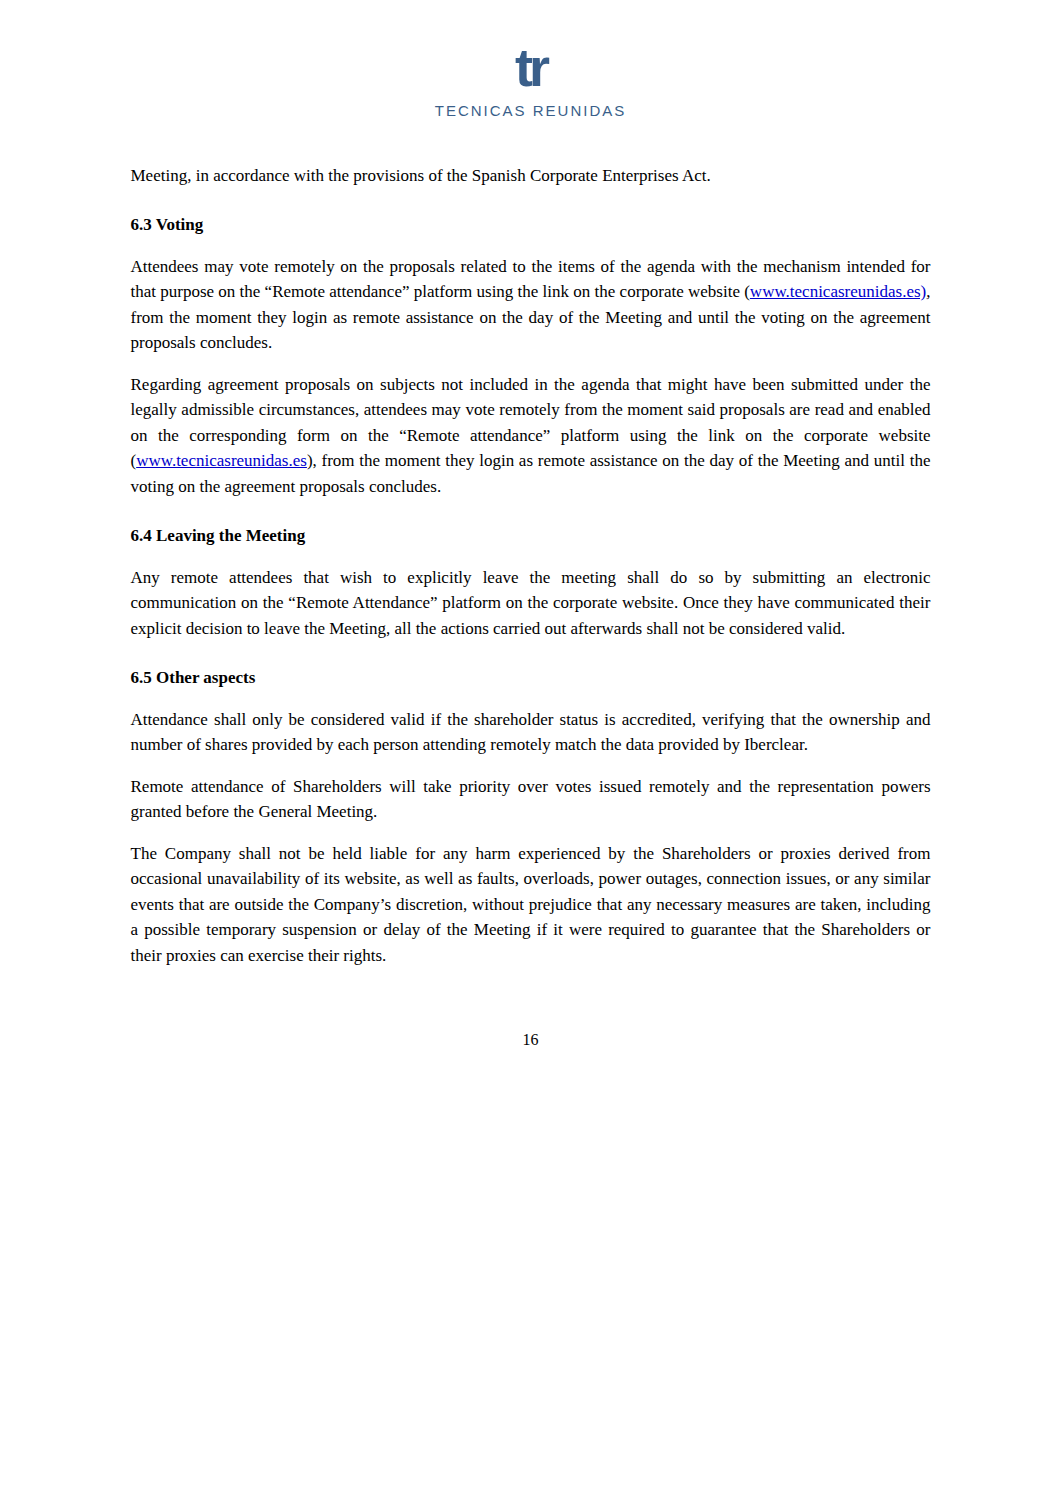tr
TECNICAS REUNIDAS
Meeting, in accordance with the provisions of the Spanish Corporate Enterprises Act.
6.3 Voting
Attendees may vote remotely on the proposals related to the items of the agenda with the mechanism intended for that purpose on the “Remote attendance” platform using the link on the corporate website (www.tecnicasreunidas.es), from the moment they login as remote assistance on the day of the Meeting and until the voting on the agreement proposals concludes.
Regarding agreement proposals on subjects not included in the agenda that might have been submitted under the legally admissible circumstances, attendees may vote remotely from the moment said proposals are read and enabled on the corresponding form on the “Remote attendance” platform using the link on the corporate website (www.tecnicasreunidas.es), from the moment they login as remote assistance on the day of the Meeting and until the voting on the agreement proposals concludes.
6.4 Leaving the Meeting
Any remote attendees that wish to explicitly leave the meeting shall do so by submitting an electronic communication on the “Remote Attendance” platform on the corporate website. Once they have communicated their explicit decision to leave the Meeting, all the actions carried out afterwards shall not be considered valid.
6.5 Other aspects
Attendance shall only be considered valid if the shareholder status is accredited, verifying that the ownership and number of shares provided by each person attending remotely match the data provided by Iberclear.
Remote attendance of Shareholders will take priority over votes issued remotely and the representation powers granted before the General Meeting.
The Company shall not be held liable for any harm experienced by the Shareholders or proxies derived from occasional unavailability of its website, as well as faults, overloads, power outages, connection issues, or any similar events that are outside the Company’s discretion, without prejudice that any necessary measures are taken, including a possible temporary suspension or delay of the Meeting if it were required to guarantee that the Shareholders or their proxies can exercise their rights.
16